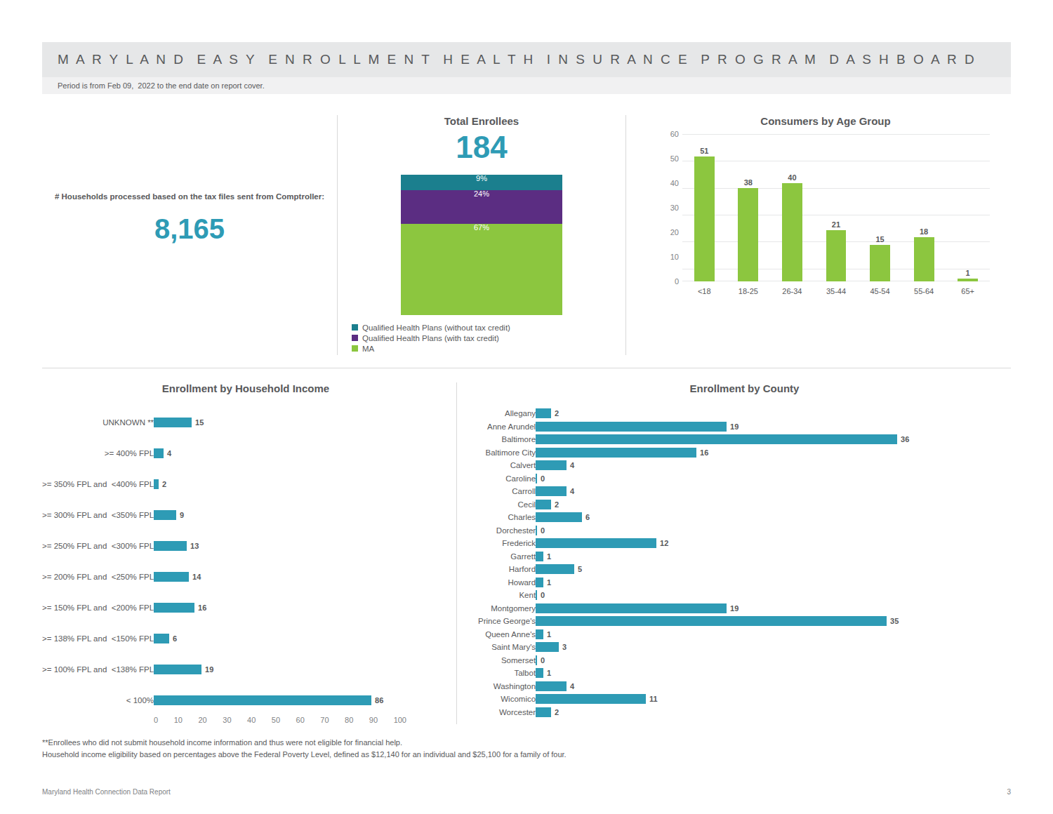M A R Y L A N D E A S Y E N R O L L M E N T H E A L T H I N S U R A N C E P R O G R A M D A S H B O A R D
Period is from Feb 09, 2022 to the end date on report cover.
# Households processed based on the tax files sent from Comptroller:
8,165
Total Enrollees
184
9%
24%
67%
Qualified Health Plans (without tax credit)
Qualified Health Plans (with tax credit)
MA
Consumers by Age Group
60 50 40 30 20 10 0
51
38
40
21
15
18
1
<18 18-25 26-34 35-44 45-54 55-64 65+
Enrollment by Household Income
| UNKNOWN ** | 15 |
| >= 400% FPL | 4 |
| >= 350% FPL and <400% FPL | 2 |
| >= 300% FPL and <350% FPL | 9 |
| >= 250% FPL and <300% FPL | 13 |
| >= 200% FPL and <250% FPL | 14 |
| >= 150% FPL and <200% FPL | 16 |
| >= 138% FPL and <150% FPL | 6 |
| >= 100% FPL and <138% FPL | 19 |
| < 100% | 86 |
| | 0 10 20 30 40 50 60 70 80 90 100 |
Enrollment by County
| Allegany | 2 |
| Anne Arundel | 19 |
| Baltimore | 36 |
| Baltimore City | 16 |
| Calvert | 4 |
| Caroline | 0 |
| Carroll | 4 |
| Cecil | 2 |
| Charles | 6 |
| Dorchester | 0 |
| Frederick | 12 |
| Garrett | 1 |
| Harford | 5 |
| Howard | 1 |
| Kent | 0 |
| Montgomery | 19 |
| Prince George's | 35 |
| Queen Anne's | 1 |
| Saint Mary's | 3 |
| Somerset | 0 |
| Talbot | 1 |
| Washington | 4 |
| Wicomico | 11 |
| Worcester | 2 |
**Enrollees who did not submit household income information and thus were not eligible for financial help.
Household income eligibility based on percentages above the Federal Poverty Level, defined as $12,140 for an individual and $25,100 for a family of four.
Maryland Health Connection Data Report 3